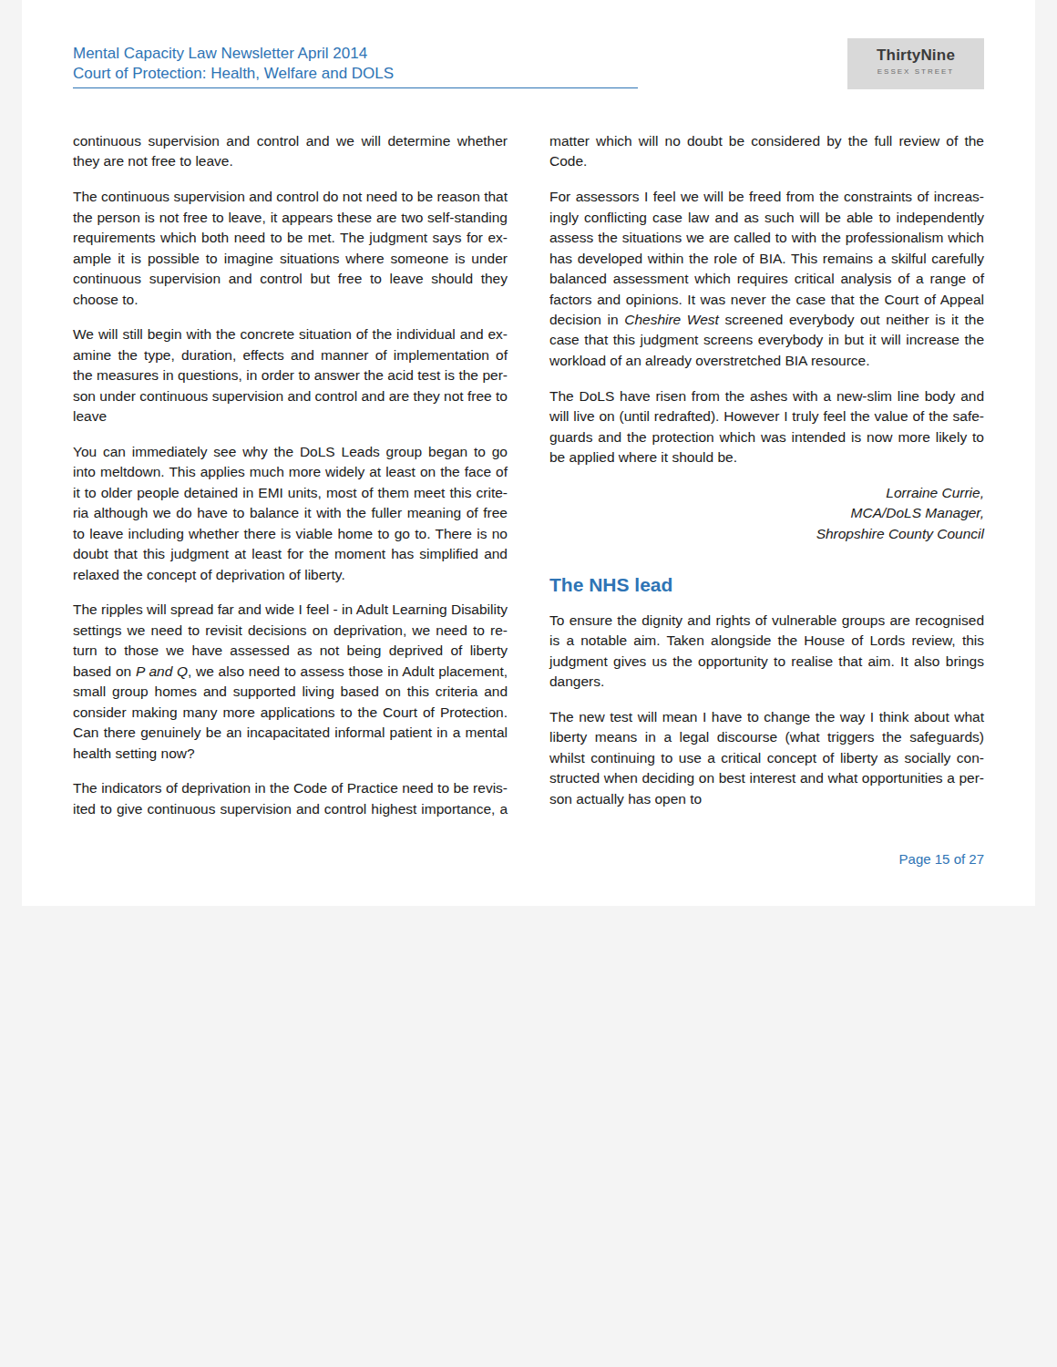Mental Capacity Law Newsletter April 2014
Court of Protection: Health, Welfare and DOLS
ThirtyNine ESSEX STREET
continuous supervision and control and we will determine whether they are not free to leave.
The continuous supervision and control do not need to be reason that the person is not free to leave, it appears these are two self-standing requirements which both need to be met. The judgment says for example it is possible to imagine situations where someone is under continuous supervision and control but free to leave should they choose to.
We will still begin with the concrete situation of the individual and examine the type, duration, effects and manner of implementation of the measures in questions, in order to answer the acid test is the person under continuous supervision and control and are they not free to leave
You can immediately see why the DoLS Leads group began to go into meltdown. This applies much more widely at least on the face of it to older people detained in EMI units, most of them meet this criteria although we do have to balance it with the fuller meaning of free to leave including whether there is viable home to go to. There is no doubt that this judgment at least for the moment has simplified and relaxed the concept of deprivation of liberty.
The ripples will spread far and wide I feel - in Adult Learning Disability settings we need to revisit decisions on deprivation, we need to return to those we have assessed as not being deprived of liberty based on P and Q, we also need to assess those in Adult placement, small group homes and supported living based on this criteria and consider making many more applications to the Court of Protection. Can there genuinely be an incapacitated informal patient in a mental health setting now?
The indicators of deprivation in the Code of Practice need to be revisited to give continuous supervision and control highest importance, a matter which will no doubt be considered by the full review of the Code.
For assessors I feel we will be freed from the constraints of increasingly conflicting case law and as such will be able to independently assess the situations we are called to with the professionalism which has developed within the role of BIA. This remains a skilful carefully balanced assessment which requires critical analysis of a range of factors and opinions. It was never the case that the Court of Appeal decision in Cheshire West screened everybody out neither is it the case that this judgment screens everybody in but it will increase the workload of an already overstretched BIA resource.
The DoLS have risen from the ashes with a new-slim line body and will live on (until redrafted). However I truly feel the value of the safeguards and the protection which was intended is now more likely to be applied where it should be.
Lorraine Currie, MCA/DoLS Manager, Shropshire County Council
The NHS lead
To ensure the dignity and rights of vulnerable groups are recognised is a notable aim. Taken alongside the House of Lords review, this judgment gives us the opportunity to realise that aim. It also brings dangers.
The new test will mean I have to change the way I think about what liberty means in a legal discourse (what triggers the safeguards) whilst continuing to use a critical concept of liberty as socially constructed when deciding on best interest and what opportunities a person actually has open to
Page 15 of 27